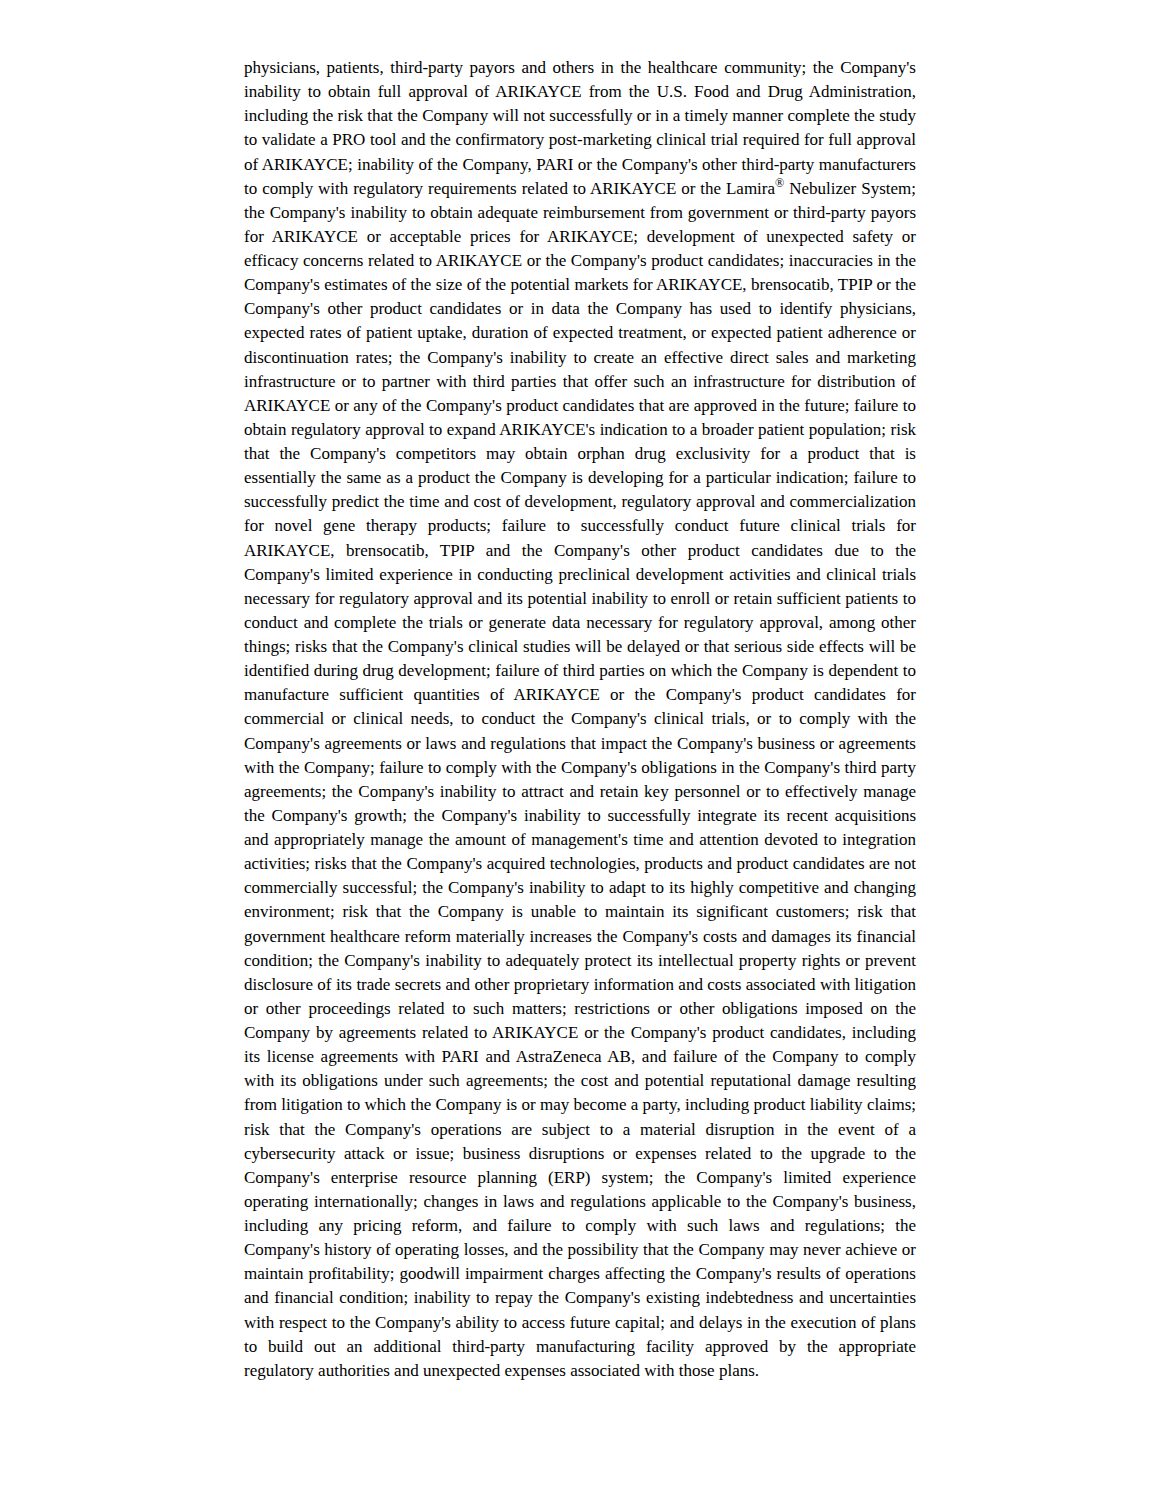physicians, patients, third-party payors and others in the healthcare community; the Company's inability to obtain full approval of ARIKAYCE from the U.S. Food and Drug Administration, including the risk that the Company will not successfully or in a timely manner complete the study to validate a PRO tool and the confirmatory post-marketing clinical trial required for full approval of ARIKAYCE; inability of the Company, PARI or the Company's other third-party manufacturers to comply with regulatory requirements related to ARIKAYCE or the Lamira® Nebulizer System; the Company's inability to obtain adequate reimbursement from government or third-party payors for ARIKAYCE or acceptable prices for ARIKAYCE; development of unexpected safety or efficacy concerns related to ARIKAYCE or the Company's product candidates; inaccuracies in the Company's estimates of the size of the potential markets for ARIKAYCE, brensocatib, TPIP or the Company's other product candidates or in data the Company has used to identify physicians, expected rates of patient uptake, duration of expected treatment, or expected patient adherence or discontinuation rates; the Company's inability to create an effective direct sales and marketing infrastructure or to partner with third parties that offer such an infrastructure for distribution of ARIKAYCE or any of the Company's product candidates that are approved in the future; failure to obtain regulatory approval to expand ARIKAYCE's indication to a broader patient population; risk that the Company's competitors may obtain orphan drug exclusivity for a product that is essentially the same as a product the Company is developing for a particular indication; failure to successfully predict the time and cost of development, regulatory approval and commercialization for novel gene therapy products; failure to successfully conduct future clinical trials for ARIKAYCE, brensocatib, TPIP and the Company's other product candidates due to the Company's limited experience in conducting preclinical development activities and clinical trials necessary for regulatory approval and its potential inability to enroll or retain sufficient patients to conduct and complete the trials or generate data necessary for regulatory approval, among other things; risks that the Company's clinical studies will be delayed or that serious side effects will be identified during drug development; failure of third parties on which the Company is dependent to manufacture sufficient quantities of ARIKAYCE or the Company's product candidates for commercial or clinical needs, to conduct the Company's clinical trials, or to comply with the Company's agreements or laws and regulations that impact the Company's business or agreements with the Company; failure to comply with the Company's obligations in the Company's third party agreements; the Company's inability to attract and retain key personnel or to effectively manage the Company's growth; the Company's inability to successfully integrate its recent acquisitions and appropriately manage the amount of management's time and attention devoted to integration activities; risks that the Company's acquired technologies, products and product candidates are not commercially successful; the Company's inability to adapt to its highly competitive and changing environment; risk that the Company is unable to maintain its significant customers; risk that government healthcare reform materially increases the Company's costs and damages its financial condition; the Company's inability to adequately protect its intellectual property rights or prevent disclosure of its trade secrets and other proprietary information and costs associated with litigation or other proceedings related to such matters; restrictions or other obligations imposed on the Company by agreements related to ARIKAYCE or the Company's product candidates, including its license agreements with PARI and AstraZeneca AB, and failure of the Company to comply with its obligations under such agreements; the cost and potential reputational damage resulting from litigation to which the Company is or may become a party, including product liability claims; risk that the Company's operations are subject to a material disruption in the event of a cybersecurity attack or issue; business disruptions or expenses related to the upgrade to the Company's enterprise resource planning (ERP) system; the Company's limited experience operating internationally; changes in laws and regulations applicable to the Company's business, including any pricing reform, and failure to comply with such laws and regulations; the Company's history of operating losses, and the possibility that the Company may never achieve or maintain profitability; goodwill impairment charges affecting the Company's results of operations and financial condition; inability to repay the Company's existing indebtedness and uncertainties with respect to the Company's ability to access future capital; and delays in the execution of plans to build out an additional third-party manufacturing facility approved by the appropriate regulatory authorities and unexpected expenses associated with those plans.